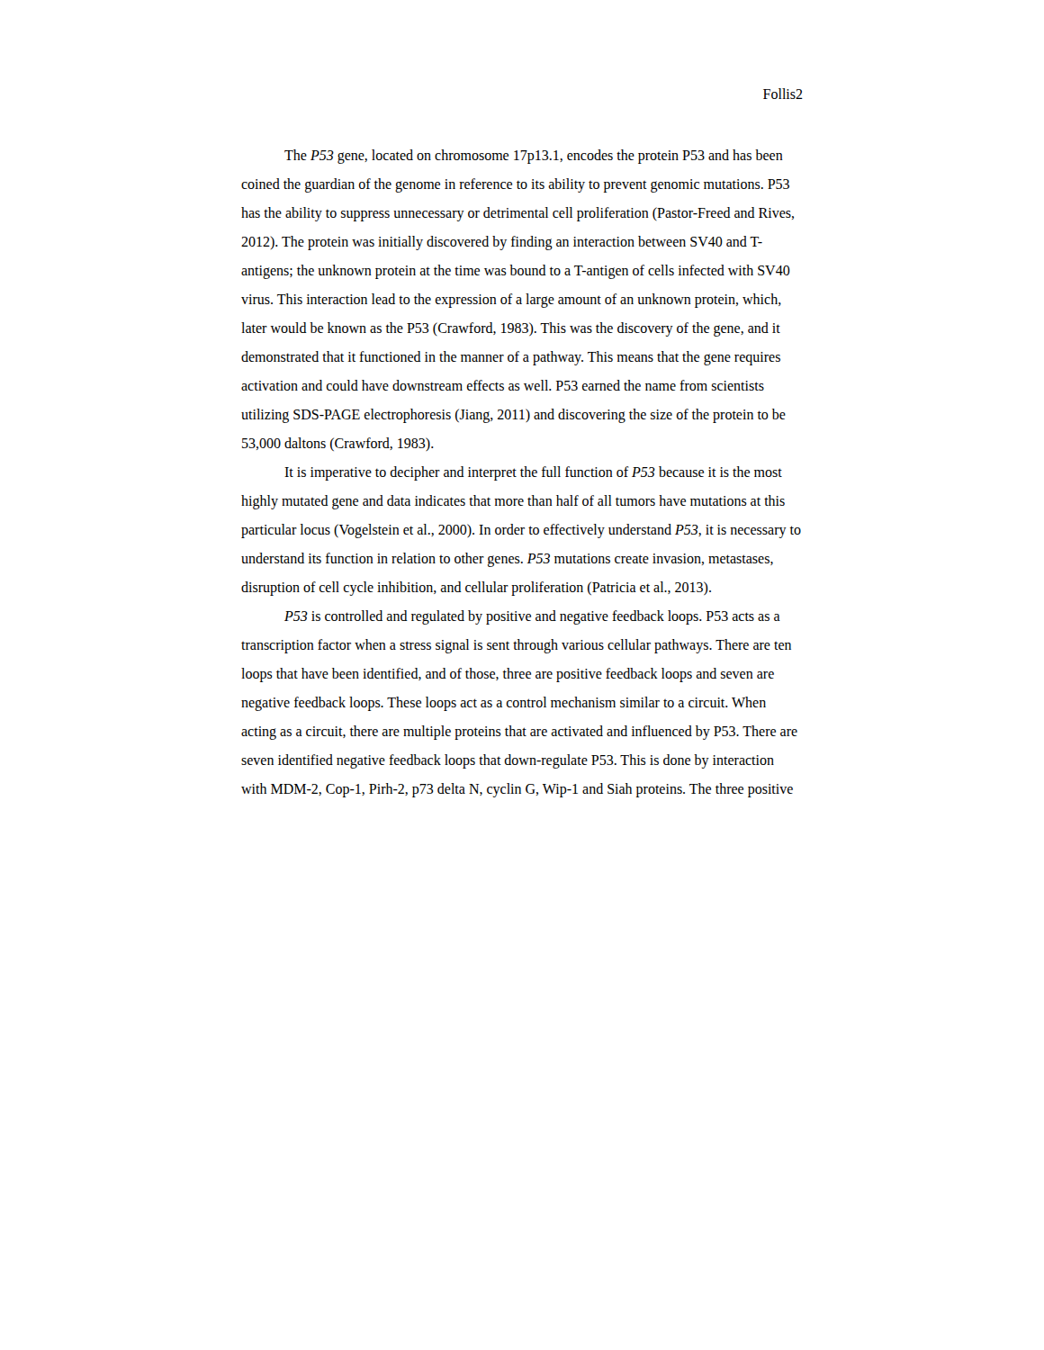Follis2
The P53 gene, located on chromosome 17p13.1, encodes the protein P53 and has been coined the guardian of the genome in reference to its ability to prevent genomic mutations. P53 has the ability to suppress unnecessary or detrimental cell proliferation (Pastor-Freed and Rives, 2012). The protein was initially discovered by finding an interaction between SV40 and T-antigens; the unknown protein at the time was bound to a T-antigen of cells infected with SV40 virus. This interaction lead to the expression of a large amount of an unknown protein, which, later would be known as the P53 (Crawford, 1983). This was the discovery of the gene, and it demonstrated that it functioned in the manner of a pathway. This means that the gene requires activation and could have downstream effects as well. P53 earned the name from scientists utilizing SDS-PAGE electrophoresis (Jiang, 2011) and discovering the size of the protein to be 53,000 daltons (Crawford, 1983).
It is imperative to decipher and interpret the full function of P53 because it is the most highly mutated gene and data indicates that more than half of all tumors have mutations at this particular locus (Vogelstein et al., 2000). In order to effectively understand P53, it is necessary to understand its function in relation to other genes. P53 mutations create invasion, metastases, disruption of cell cycle inhibition, and cellular proliferation (Patricia et al., 2013).
P53 is controlled and regulated by positive and negative feedback loops. P53 acts as a transcription factor when a stress signal is sent through various cellular pathways. There are ten loops that have been identified, and of those, three are positive feedback loops and seven are negative feedback loops. These loops act as a control mechanism similar to a circuit. When acting as a circuit, there are multiple proteins that are activated and influenced by P53. There are seven identified negative feedback loops that down-regulate P53. This is done by interaction with MDM-2, Cop-1, Pirh-2, p73 delta N, cyclin G, Wip-1 and Siah proteins. The three positive